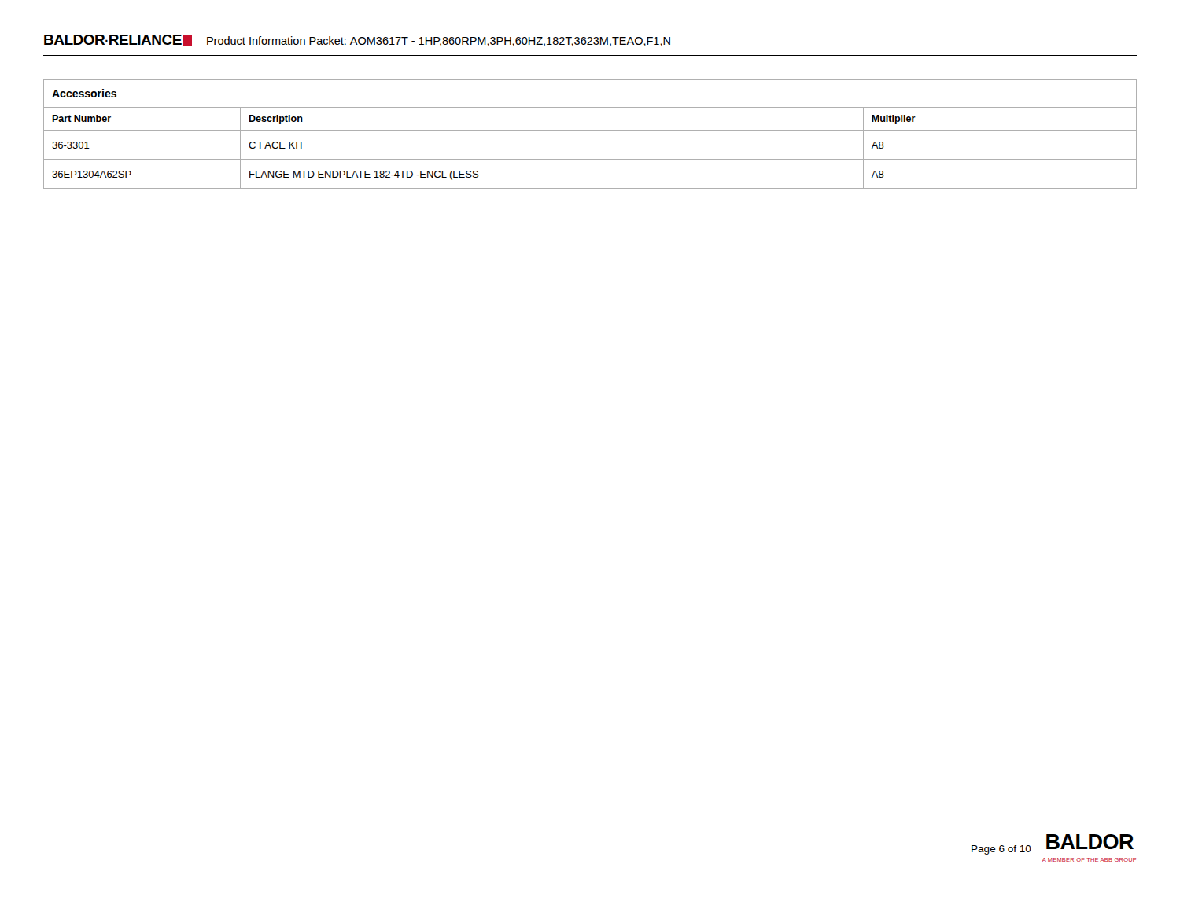BALDOR·RELIANCE
Product Information Packet: AOM3617T - 1HP,860RPM,3PH,60HZ,182T,3623M,TEAO,F1,N
| Accessories |
| --- |
| Part Number | Description | Multiplier |
| 36-3301 | C FACE KIT | A8 |
| 36EP1304A62SP | FLANGE MTD ENDPLATE 182-4TD -ENCL (LESS | A8 |
Page 6 of 10
BALDOR
A MEMBER OF THE ABB GROUP